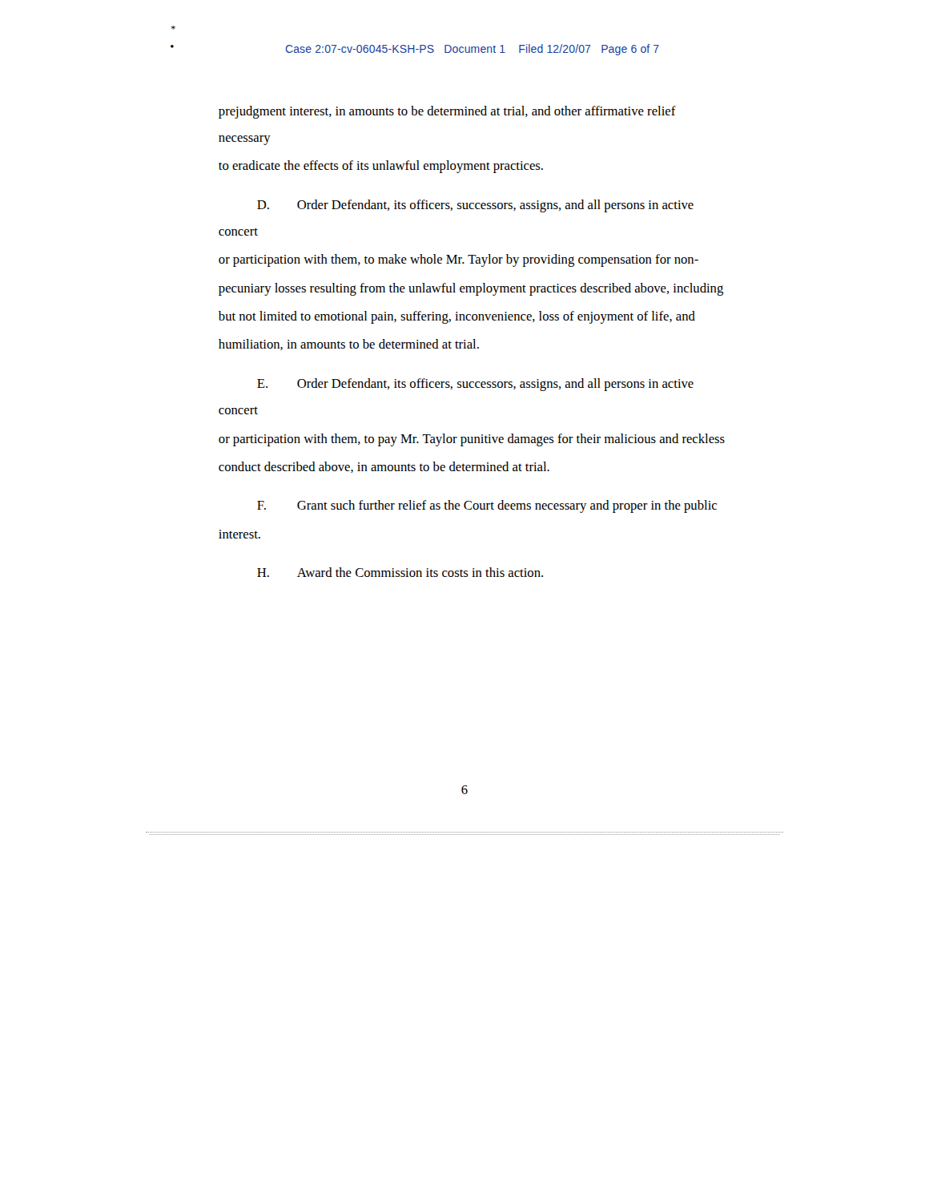*
•
Case 2:07-cv-06045-KSH-PS Document 1 Filed 12/20/07 Page 6 of 7
prejudgment interest, in amounts to be determined at trial, and other affirmative relief necessary
to eradicate the effects of its unlawful employment practices.
D. Order Defendant, its officers, successors, assigns, and all persons in active concert
or participation with them, to make whole Mr. Taylor by providing compensation for non-
pecuniary losses resulting from the unlawful employment practices described above, including
but not limited to emotional pain, suffering, inconvenience, loss of enjoyment of life, and
humiliation, in amounts to be determined at trial.
E. Order Defendant, its officers, successors, assigns, and all persons in active concert
or participation with them, to pay Mr. Taylor punitive damages for their malicious and reckless
conduct described above, in amounts to be determined at trial.
F. Grant such further relief as the Court deems necessary and proper in the public
interest.
H. Award the Commission its costs in this action.
6